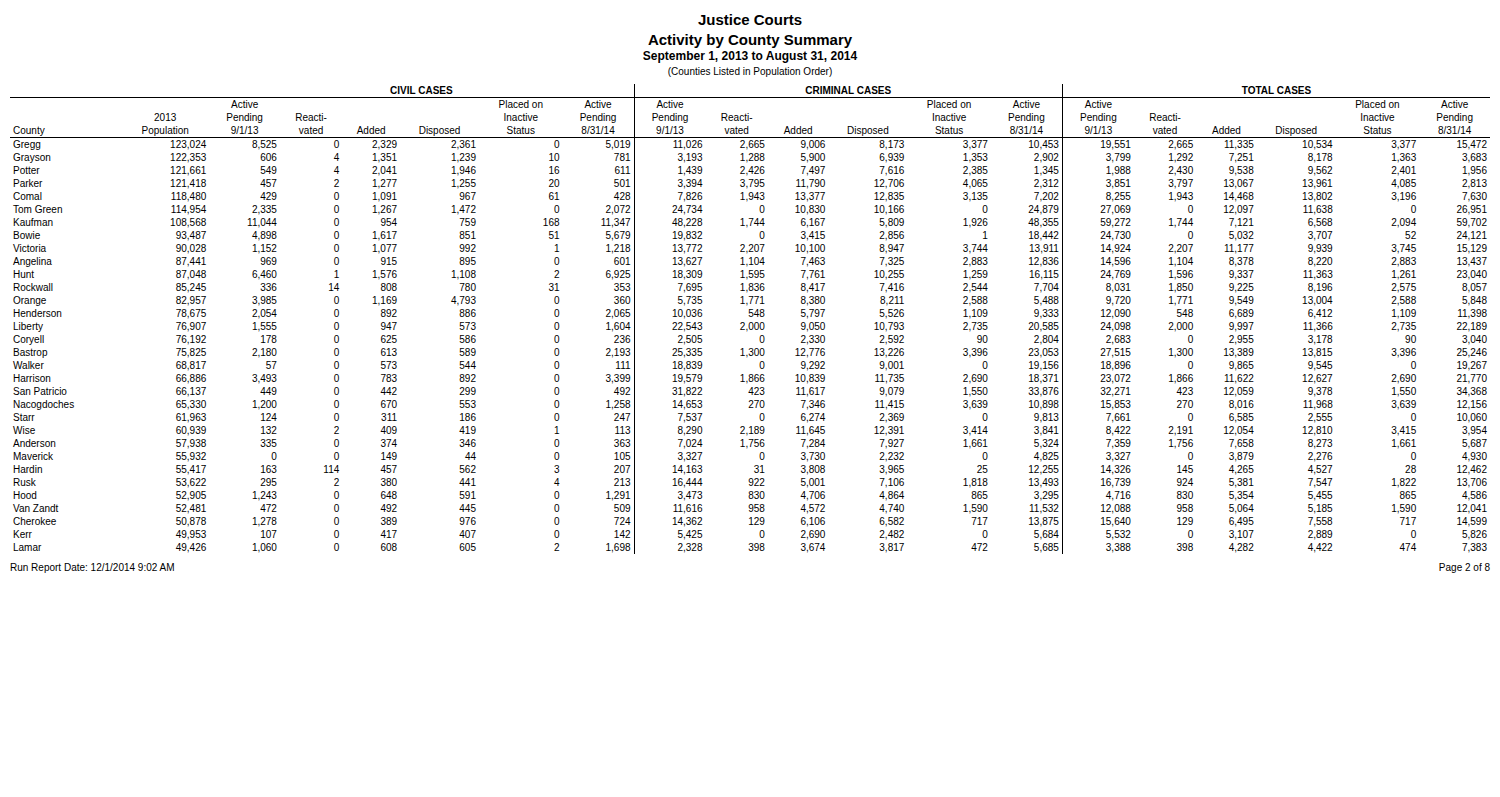Justice Courts
Activity by County Summary
September 1, 2013 to August 31, 2014
(Counties Listed in Population Order)
| | CIVIL CASES | CRIMINAL CASES | TOTAL CASES |
| --- | --- | --- | --- |
| | | Active | | | | Placed on | Active | Active | | | | Placed on | Active | Active | | | | Placed on | Active |
| | 2013 | Pending | Reacti- | | | Inactive | Pending | Pending | Reacti- | | | Inactive | Pending | Pending | Reacti- | | | Inactive | Pending |
| County | Population | 9/1/13 | vated | Added | Disposed | Status | 8/31/14 | 9/1/13 | vated | Added | Disposed | Status | 8/31/14 | 9/1/13 | vated | Added | Disposed | Status | 8/31/14 |
| Gregg | 123,024 | 8,525 | 0 | 2,329 | 2,361 | 0 | 5,019 | 11,026 | 2,665 | 9,006 | 8,173 | 3,377 | 10,453 | 19,551 | 2,665 | 11,335 | 10,534 | 3,377 | 15,472 |
| Grayson | 122,353 | 606 | 4 | 1,351 | 1,239 | 10 | 781 | 3,193 | 1,288 | 5,900 | 6,939 | 1,353 | 2,902 | 3,799 | 1,292 | 7,251 | 8,178 | 1,363 | 3,683 |
| Potter | 121,661 | 549 | 4 | 2,041 | 1,946 | 16 | 611 | 1,439 | 2,426 | 7,497 | 7,616 | 2,385 | 1,345 | 1,988 | 2,430 | 9,538 | 9,562 | 2,401 | 1,956 |
| Parker | 121,418 | 457 | 2 | 1,277 | 1,255 | 20 | 501 | 3,394 | 3,795 | 11,790 | 12,706 | 4,065 | 2,312 | 3,851 | 3,797 | 13,067 | 13,961 | 4,085 | 2,813 |
| Comal | 118,480 | 429 | 0 | 1,091 | 967 | 61 | 428 | 7,826 | 1,943 | 13,377 | 12,835 | 3,135 | 7,202 | 8,255 | 1,943 | 14,468 | 13,802 | 3,196 | 7,630 |
| Tom Green | 114,954 | 2,335 | 0 | 1,267 | 1,472 | 0 | 2,072 | 24,734 | 0 | 10,830 | 10,166 | 0 | 24,879 | 27,069 | 0 | 12,097 | 11,638 | 0 | 26,951 |
| Kaufman | 108,568 | 11,044 | 0 | 954 | 759 | 168 | 11,347 | 48,228 | 1,744 | 6,167 | 5,809 | 1,926 | 48,355 | 59,272 | 1,744 | 7,121 | 6,568 | 2,094 | 59,702 |
| Bowie | 93,487 | 4,898 | 0 | 1,617 | 851 | 51 | 5,679 | 19,832 | 0 | 3,415 | 2,856 | 1 | 18,442 | 24,730 | 0 | 5,032 | 3,707 | 52 | 24,121 |
| Victoria | 90,028 | 1,152 | 0 | 1,077 | 992 | 1 | 1,218 | 13,772 | 2,207 | 10,100 | 8,947 | 3,744 | 13,911 | 14,924 | 2,207 | 11,177 | 9,939 | 3,745 | 15,129 |
| Angelina | 87,441 | 969 | 0 | 915 | 895 | 0 | 601 | 13,627 | 1,104 | 7,463 | 7,325 | 2,883 | 12,836 | 14,596 | 1,104 | 8,378 | 8,220 | 2,883 | 13,437 |
| Hunt | 87,048 | 6,460 | 1 | 1,576 | 1,108 | 2 | 6,925 | 18,309 | 1,595 | 7,761 | 10,255 | 1,259 | 16,115 | 24,769 | 1,596 | 9,337 | 11,363 | 1,261 | 23,040 |
| Rockwall | 85,245 | 336 | 14 | 808 | 780 | 31 | 353 | 7,695 | 1,836 | 8,417 | 7,416 | 2,544 | 7,704 | 8,031 | 1,850 | 9,225 | 8,196 | 2,575 | 8,057 |
| Orange | 82,957 | 3,985 | 0 | 1,169 | 4,793 | 0 | 360 | 5,735 | 1,771 | 8,380 | 8,211 | 2,588 | 5,488 | 9,720 | 1,771 | 9,549 | 13,004 | 2,588 | 5,848 |
| Henderson | 78,675 | 2,054 | 0 | 892 | 886 | 0 | 2,065 | 10,036 | 548 | 5,797 | 5,526 | 1,109 | 9,333 | 12,090 | 548 | 6,689 | 6,412 | 1,109 | 11,398 |
| Liberty | 76,907 | 1,555 | 0 | 947 | 573 | 0 | 1,604 | 22,543 | 2,000 | 9,050 | 10,793 | 2,735 | 20,585 | 24,098 | 2,000 | 9,997 | 11,366 | 2,735 | 22,189 |
| Coryell | 76,192 | 178 | 0 | 625 | 586 | 0 | 236 | 2,505 | 0 | 2,330 | 2,592 | 90 | 2,804 | 2,683 | 0 | 2,955 | 3,178 | 90 | 3,040 |
| Bastrop | 75,825 | 2,180 | 0 | 613 | 589 | 0 | 2,193 | 25,335 | 1,300 | 12,776 | 13,226 | 3,396 | 23,053 | 27,515 | 1,300 | 13,389 | 13,815 | 3,396 | 25,246 |
| Walker | 68,817 | 57 | 0 | 573 | 544 | 0 | 111 | 18,839 | 0 | 9,292 | 9,001 | 0 | 19,156 | 18,896 | 0 | 9,865 | 9,545 | 0 | 19,267 |
| Harrison | 66,886 | 3,493 | 0 | 783 | 892 | 0 | 3,399 | 19,579 | 1,866 | 10,839 | 11,735 | 2,690 | 18,371 | 23,072 | 1,866 | 11,622 | 12,627 | 2,690 | 21,770 |
| San Patricio | 66,137 | 449 | 0 | 442 | 299 | 0 | 492 | 31,822 | 423 | 11,617 | 9,079 | 1,550 | 33,876 | 32,271 | 423 | 12,059 | 9,378 | 1,550 | 34,368 |
| Nacogdoches | 65,330 | 1,200 | 0 | 670 | 553 | 0 | 1,258 | 14,653 | 270 | 7,346 | 11,415 | 3,639 | 10,898 | 15,853 | 270 | 8,016 | 11,968 | 3,639 | 12,156 |
| Starr | 61,963 | 124 | 0 | 311 | 186 | 0 | 247 | 7,537 | 0 | 6,274 | 2,369 | 0 | 9,813 | 7,661 | 0 | 6,585 | 2,555 | 0 | 10,060 |
| Wise | 60,939 | 132 | 2 | 409 | 419 | 1 | 113 | 8,290 | 2,189 | 11,645 | 12,391 | 3,414 | 3,841 | 8,422 | 2,191 | 12,054 | 12,810 | 3,415 | 3,954 |
| Anderson | 57,938 | 335 | 0 | 374 | 346 | 0 | 363 | 7,024 | 1,756 | 7,284 | 7,927 | 1,661 | 5,324 | 7,359 | 1,756 | 7,658 | 8,273 | 1,661 | 5,687 |
| Maverick | 55,932 | 0 | 0 | 149 | 44 | 0 | 105 | 3,327 | 0 | 3,730 | 2,232 | 0 | 4,825 | 3,327 | 0 | 3,879 | 2,276 | 0 | 4,930 |
| Hardin | 55,417 | 163 | 114 | 457 | 562 | 3 | 207 | 14,163 | 31 | 3,808 | 3,965 | 25 | 12,255 | 14,326 | 145 | 4,265 | 4,527 | 28 | 12,462 |
| Rusk | 53,622 | 295 | 2 | 380 | 441 | 4 | 213 | 16,444 | 922 | 5,001 | 7,106 | 1,818 | 13,493 | 16,739 | 924 | 5,381 | 7,547 | 1,822 | 13,706 |
| Hood | 52,905 | 1,243 | 0 | 648 | 591 | 0 | 1,291 | 3,473 | 830 | 4,706 | 4,864 | 865 | 3,295 | 4,716 | 830 | 5,354 | 5,455 | 865 | 4,586 |
| Van Zandt | 52,481 | 472 | 0 | 492 | 445 | 0 | 509 | 11,616 | 958 | 4,572 | 4,740 | 1,590 | 11,532 | 12,088 | 958 | 5,064 | 5,185 | 1,590 | 12,041 |
| Cherokee | 50,878 | 1,278 | 0 | 389 | 976 | 0 | 724 | 14,362 | 129 | 6,106 | 6,582 | 717 | 13,875 | 15,640 | 129 | 6,495 | 7,558 | 717 | 14,599 |
| Kerr | 49,953 | 107 | 0 | 417 | 407 | 0 | 142 | 5,425 | 0 | 2,690 | 2,482 | 0 | 5,684 | 5,532 | 0 | 3,107 | 2,889 | 0 | 5,826 |
| Lamar | 49,426 | 1,060 | 0 | 608 | 605 | 2 | 1,698 | 2,328 | 398 | 3,674 | 3,817 | 472 | 5,685 | 3,388 | 398 | 4,282 | 4,422 | 474 | 7,383 |
Run Report Date: 12/1/2014 9:02 AM Page 2 of 8